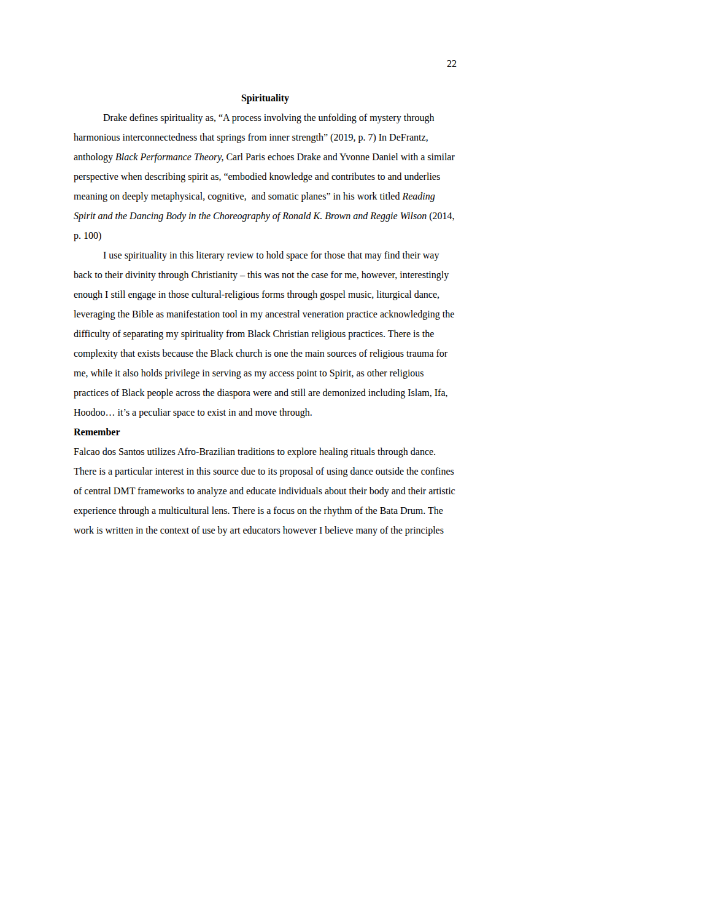22
Spirituality
Drake defines spirituality as, “A process involving the unfolding of mystery through harmonious interconnectedness that springs from inner strength” (2019, p. 7) In DeFrantz, anthology Black Performance Theory, Carl Paris echoes Drake and Yvonne Daniel with a similar perspective when describing spirit as, “embodied knowledge and contributes to and underlies meaning on deeply metaphysical, cognitive, and somatic planes” in his work titled Reading Spirit and the Dancing Body in the Choreography of Ronald K. Brown and Reggie Wilson (2014, p. 100)
I use spirituality in this literary review to hold space for those that may find their way back to their divinity through Christianity – this was not the case for me, however, interestingly enough I still engage in those cultural-religious forms through gospel music, liturgical dance, leveraging the Bible as manifestation tool in my ancestral veneration practice acknowledging the difficulty of separating my spirituality from Black Christian religious practices. There is the complexity that exists because the Black church is one the main sources of religious trauma for me, while it also holds privilege in serving as my access point to Spirit, as other religious practices of Black people across the diaspora were and still are demonized including Islam, Ifa, Hoodoo… it’s a peculiar space to exist in and move through.
Remember
Falcao dos Santos utilizes Afro-Brazilian traditions to explore healing rituals through dance. There is a particular interest in this source due to its proposal of using dance outside the confines of central DMT frameworks to analyze and educate individuals about their body and their artistic experience through a multicultural lens. There is a focus on the rhythm of the Bata Drum. The work is written in the context of use by art educators however I believe many of the principles